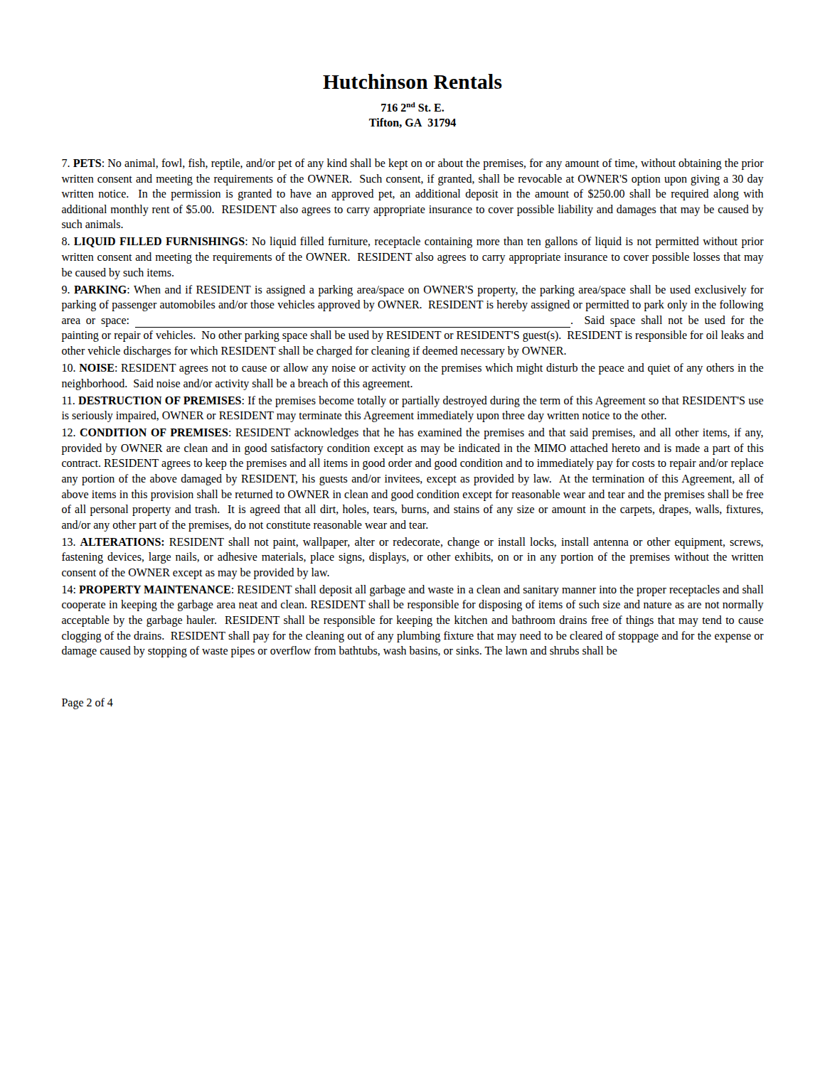Hutchinson Rentals
716 2nd St. E.
Tifton, GA 31794
7. PETS: No animal, fowl, fish, reptile, and/or pet of any kind shall be kept on or about the premises, for any amount of time, without obtaining the prior written consent and meeting the requirements of the OWNER. Such consent, if granted, shall be revocable at OWNER'S option upon giving a 30 day written notice. In the permission is granted to have an approved pet, an additional deposit in the amount of $250.00 shall be required along with additional monthly rent of $5.00. RESIDENT also agrees to carry appropriate insurance to cover possible liability and damages that may be caused by such animals.
8. LIQUID FILLED FURNISHINGS: No liquid filled furniture, receptacle containing more than ten gallons of liquid is not permitted without prior written consent and meeting the requirements of the OWNER. RESIDENT also agrees to carry appropriate insurance to cover possible losses that may be caused by such items.
9. PARKING: When and if RESIDENT is assigned a parking area/space on OWNER'S property, the parking area/space shall be used exclusively for parking of passenger automobiles and/or those vehicles approved by OWNER. RESIDENT is hereby assigned or permitted to park only in the following area or space: . Said space shall not be used for the painting or repair of vehicles. No other parking space shall be used by RESIDENT or RESIDENT'S guest(s). RESIDENT is responsible for oil leaks and other vehicle discharges for which RESIDENT shall be charged for cleaning if deemed necessary by OWNER.
10. NOISE: RESIDENT agrees not to cause or allow any noise or activity on the premises which might disturb the peace and quiet of any others in the neighborhood. Said noise and/or activity shall be a breach of this agreement.
11. DESTRUCTION OF PREMISES: If the premises become totally or partially destroyed during the term of this Agreement so that RESIDENT'S use is seriously impaired, OWNER or RESIDENT may terminate this Agreement immediately upon three day written notice to the other.
12. CONDITION OF PREMISES: RESIDENT acknowledges that he has examined the premises and that said premises, and all other items, if any, provided by OWNER are clean and in good satisfactory condition except as may be indicated in the MIMO attached hereto and is made a part of this contract. RESIDENT agrees to keep the premises and all items in good order and good condition and to immediately pay for costs to repair and/or replace any portion of the above damaged by RESIDENT, his guests and/or invitees, except as provided by law. At the termination of this Agreement, all of above items in this provision shall be returned to OWNER in clean and good condition except for reasonable wear and tear and the premises shall be free of all personal property and trash. It is agreed that all dirt, holes, tears, burns, and stains of any size or amount in the carpets, drapes, walls, fixtures, and/or any other part of the premises, do not constitute reasonable wear and tear.
13. ALTERATIONS: RESIDENT shall not paint, wallpaper, alter or redecorate, change or install locks, install antenna or other equipment, screws, fastening devices, large nails, or adhesive materials, place signs, displays, or other exhibits, on or in any portion of the premises without the written consent of the OWNER except as may be provided by law.
14: PROPERTY MAINTENANCE: RESIDENT shall deposit all garbage and waste in a clean and sanitary manner into the proper receptacles and shall cooperate in keeping the garbage area neat and clean. RESIDENT shall be responsible for disposing of items of such size and nature as are not normally acceptable by the garbage hauler. RESIDENT shall be responsible for keeping the kitchen and bathroom drains free of things that may tend to cause clogging of the drains. RESIDENT shall pay for the cleaning out of any plumbing fixture that may need to be cleared of stoppage and for the expense or damage caused by stopping of waste pipes or overflow from bathtubs, wash basins, or sinks. The lawn and shrubs shall be
Page 2 of 4